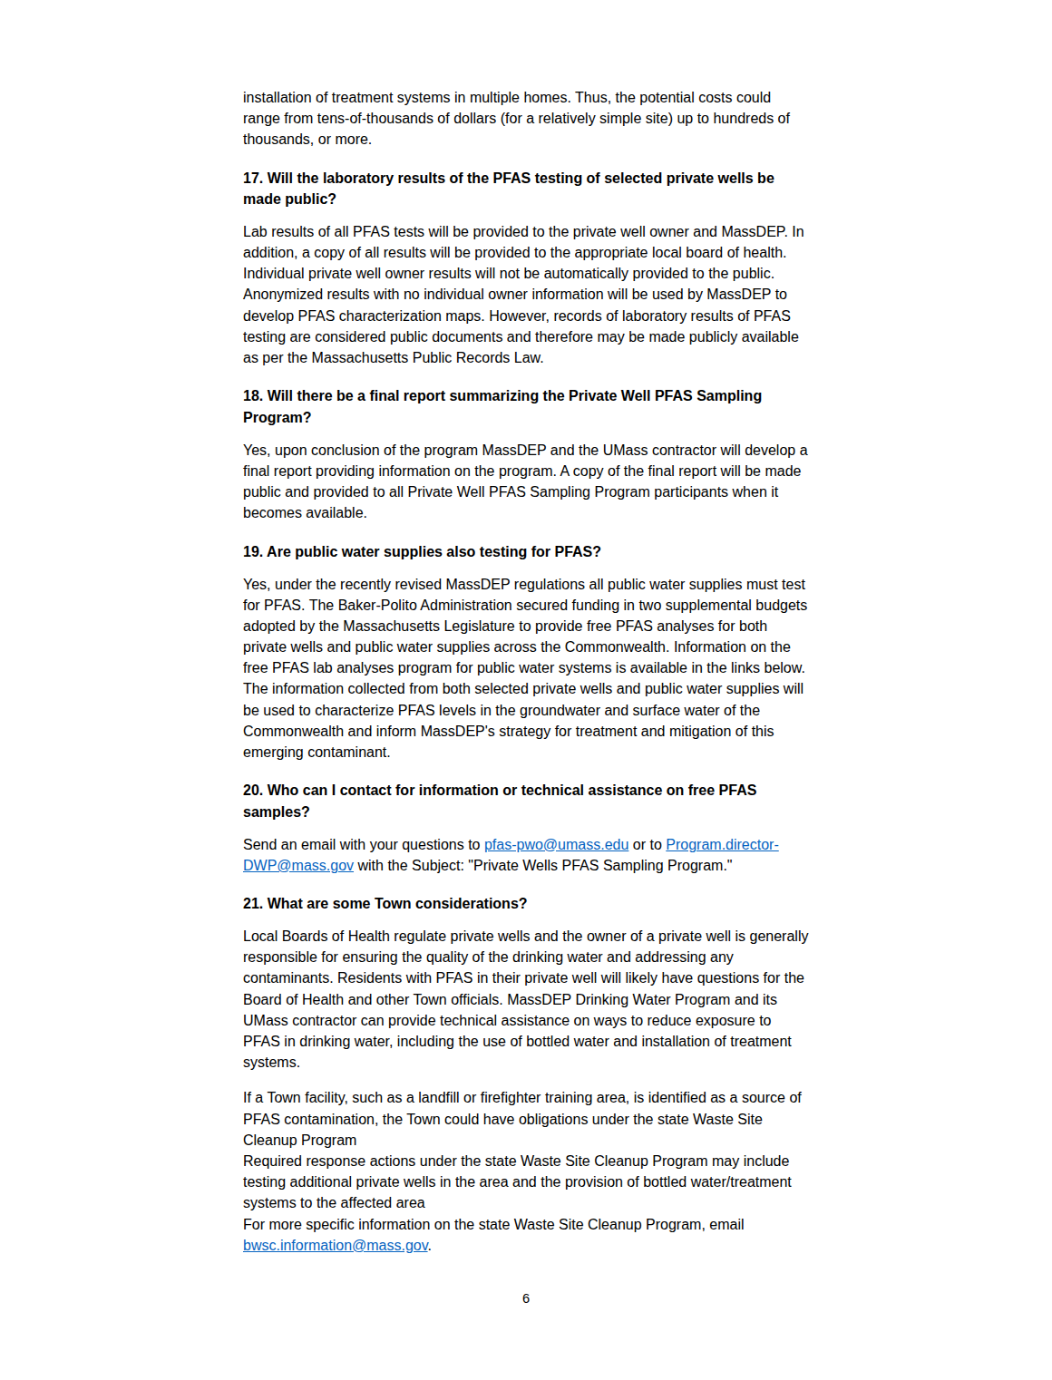installation of treatment systems in multiple homes. Thus, the potential costs could range from tens-of-thousands of dollars (for a relatively simple site) up to hundreds of thousands, or more.
17. Will the laboratory results of the PFAS testing of selected private wells be made public?
Lab results of all PFAS tests will be provided to the private well owner and MassDEP. In addition, a copy of all results will be provided to the appropriate local board of health. Individual private well owner results will not be automatically provided to the public. Anonymized results with no individual owner information will be used by MassDEP to develop PFAS characterization maps. However, records of laboratory results of PFAS testing are considered public documents and therefore may be made publicly available as per the Massachusetts Public Records Law.
18. Will there be a final report summarizing the Private Well PFAS Sampling Program?
Yes, upon conclusion of the program MassDEP and the UMass contractor will develop a final report providing information on the program. A copy of the final report will be made public and provided to all Private Well PFAS Sampling Program participants when it becomes available.
19. Are public water supplies also testing for PFAS?
Yes, under the recently revised MassDEP regulations all public water supplies must test for PFAS. The Baker-Polito Administration secured funding in two supplemental budgets adopted by the Massachusetts Legislature to provide free PFAS analyses for both private wells and public water supplies across the Commonwealth. Information on the free PFAS lab analyses program for public water systems is available in the links below. The information collected from both selected private wells and public water supplies will be used to characterize PFAS levels in the groundwater and surface water of the Commonwealth and inform MassDEP's strategy for treatment and mitigation of this emerging contaminant.
20. Who can I contact for information or technical assistance on free PFAS samples?
Send an email with your questions to pfas-pwo@umass.edu or to Program.director-DWP@mass.gov with the Subject: "Private Wells PFAS Sampling Program."
21. What are some Town considerations?
Local Boards of Health regulate private wells and the owner of a private well is generally responsible for ensuring the quality of the drinking water and addressing any contaminants. Residents with PFAS in their private well will likely have questions for the Board of Health and other Town officials. MassDEP Drinking Water Program and its UMass contractor can provide technical assistance on ways to reduce exposure to PFAS in drinking water, including the use of bottled water and installation of treatment systems.
If a Town facility, such as a landfill or firefighter training area, is identified as a source of PFAS contamination, the Town could have obligations under the state Waste Site Cleanup Program
Required response actions under the state Waste Site Cleanup Program may include testing additional private wells in the area and the provision of bottled water/treatment systems to the affected area
For more specific information on the state Waste Site Cleanup Program, email bwsc.information@mass.gov.
6